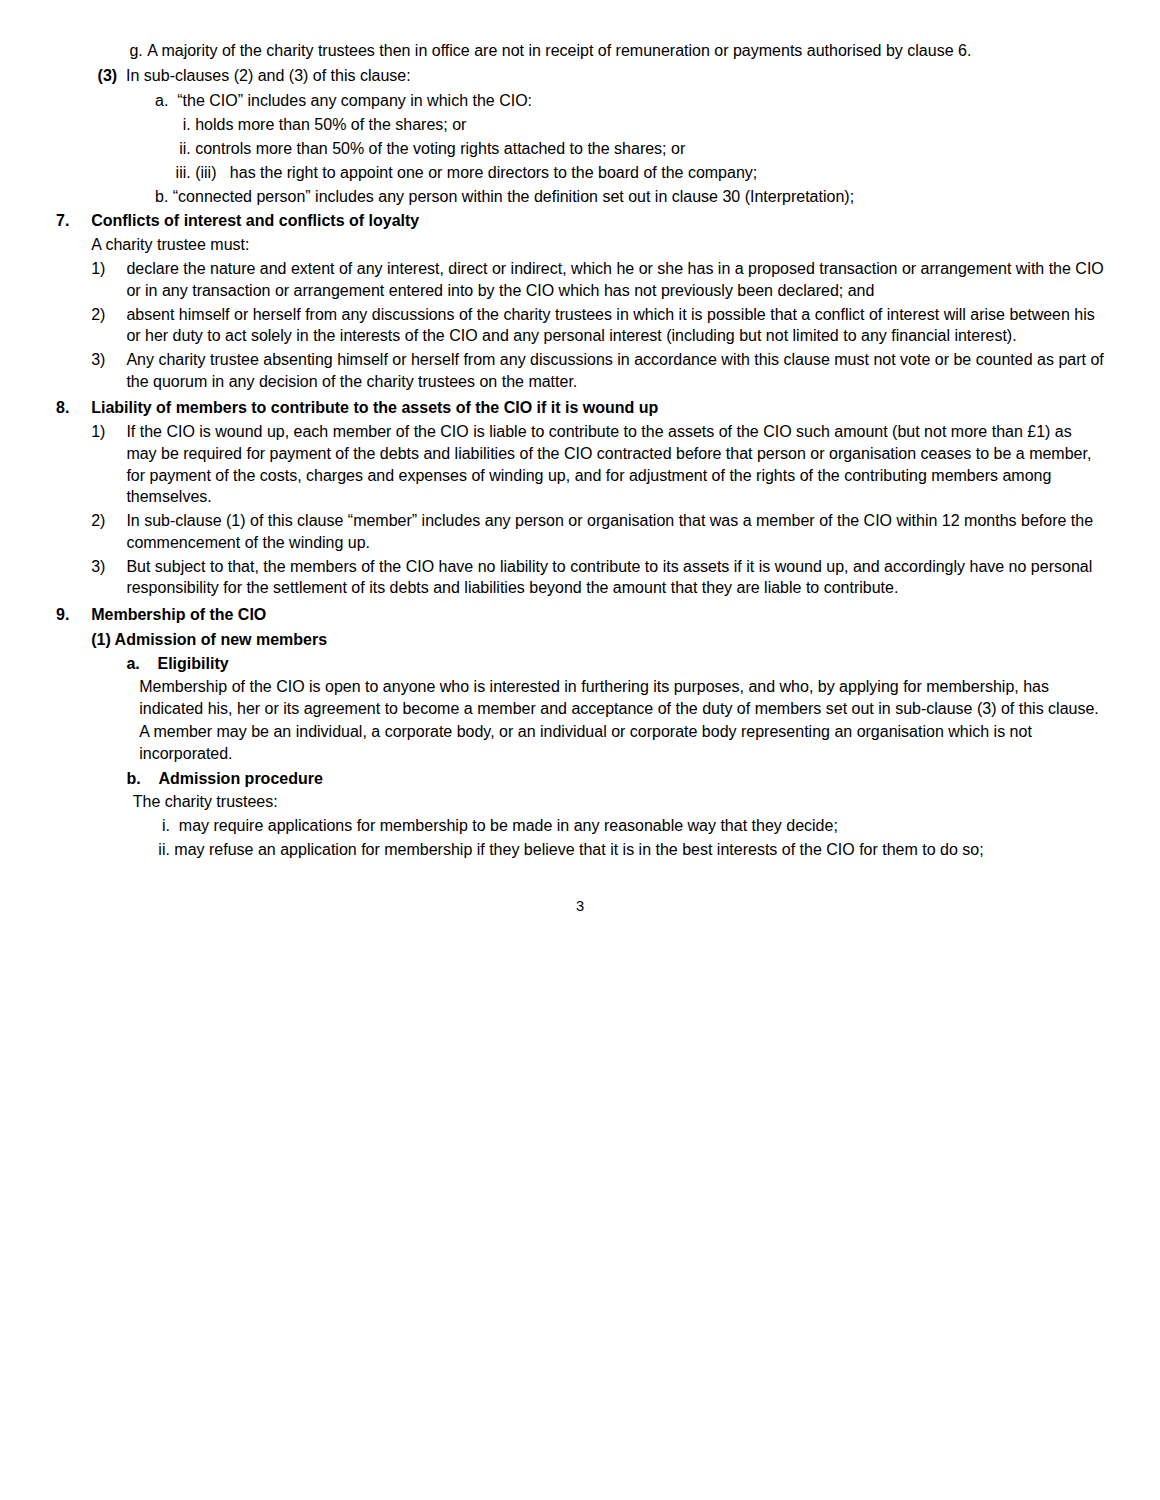A majority of the charity trustees then in office are not in receipt of remuneration or payments authorised by clause 6.
(3) In sub-clauses (2) and (3) of this clause:
“the CIO” includes any company in which the CIO:
holds more than 50% of the shares; or
controls more than 50% of the voting rights attached to the shares; or
(iii) has the right to appoint one or more directors to the board of the company;
“connected person” includes any person within the definition set out in clause 30 (Interpretation);
7. Conflicts of interest and conflicts of loyalty
A charity trustee must:
1) declare the nature and extent of any interest, direct or indirect, which he or she has in a proposed transaction or arrangement with the CIO or in any transaction or arrangement entered into by the CIO which has not previously been declared; and
2) absent himself or herself from any discussions of the charity trustees in which it is possible that a conflict of interest will arise between his or her duty to act solely in the interests of the CIO and any personal interest (including but not limited to any financial interest).
3) Any charity trustee absenting himself or herself from any discussions in accordance with this clause must not vote or be counted as part of the quorum in any decision of the charity trustees on the matter.
8. Liability of members to contribute to the assets of the CIO if it is wound up
1) If the CIO is wound up, each member of the CIO is liable to contribute to the assets of the CIO such amount (but not more than £1) as may be required for payment of the debts and liabilities of the CIO contracted before that person or organisation ceases to be a member, for payment of the costs, charges and expenses of winding up, and for adjustment of the rights of the contributing members among themselves.
2) In sub-clause (1) of this clause “member” includes any person or organisation that was a member of the CIO within 12 months before the commencement of the winding up.
3) But subject to that, the members of the CIO have no liability to contribute to its assets if it is wound up, and accordingly have no personal responsibility for the settlement of its debts and liabilities beyond the amount that they are liable to contribute.
9. Membership of the CIO
(1) Admission of new members
a. Eligibility
Membership of the CIO is open to anyone who is interested in furthering its purposes, and who, by applying for membership, has indicated his, her or its agreement to become a member and acceptance of the duty of members set out in sub-clause (3) of this clause.
A member may be an individual, a corporate body, or an individual or corporate body representing an organisation which is not incorporated.
b. Admission procedure
The charity trustees:
may require applications for membership to be made in any reasonable way that they decide;
may refuse an application for membership if they believe that it is in the best interests of the CIO for them to do so;
3